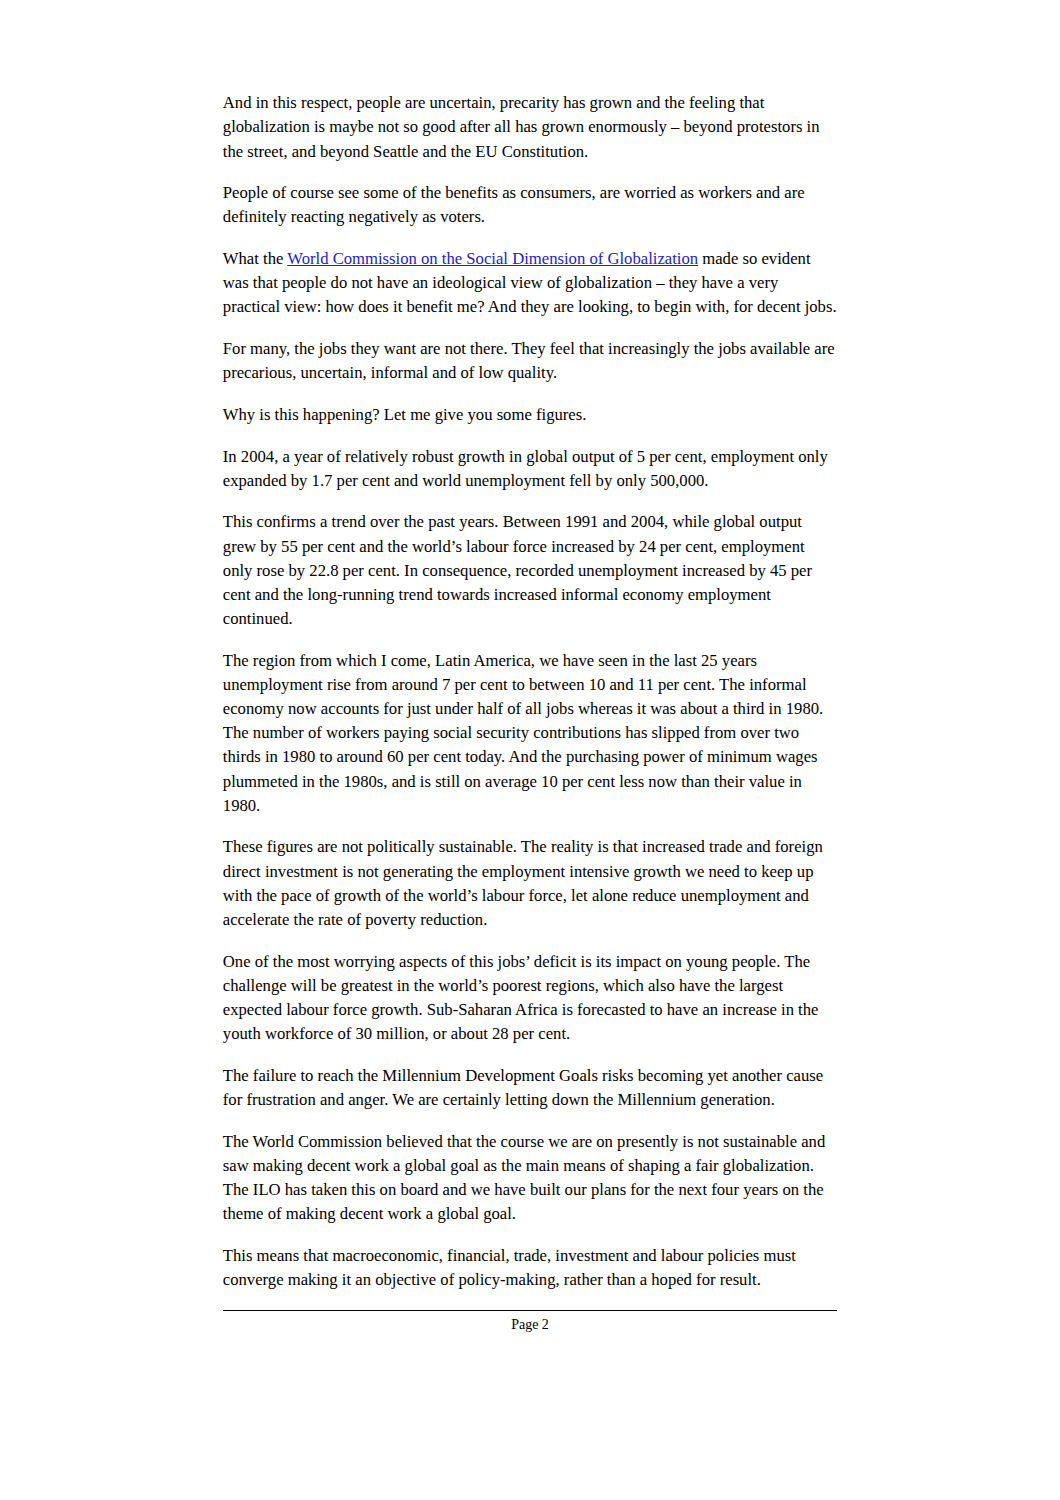And in this respect, people are uncertain, precarity has grown and the feeling that globalization is maybe not so good after all has grown enormously – beyond protestors in the street, and beyond Seattle and the EU Constitution.
People of course see some of the benefits as consumers, are worried as workers and are definitely reacting negatively as voters.
What the World Commission on the Social Dimension of Globalization made so evident was that people do not have an ideological view of globalization – they have a very practical view: how does it benefit me? And they are looking, to begin with, for decent jobs.
For many, the jobs they want are not there. They feel that increasingly the jobs available are precarious, uncertain, informal and of low quality.
Why is this happening? Let me give you some figures.
In 2004, a year of relatively robust growth in global output of 5 per cent, employment only expanded by 1.7 per cent and world unemployment fell by only 500,000.
This confirms a trend over the past years. Between 1991 and 2004, while global output grew by 55 per cent and the world’s labour force increased by 24 per cent, employment only rose by 22.8 per cent. In consequence, recorded unemployment increased by 45 per cent and the long-running trend towards increased informal economy employment continued.
The region from which I come, Latin America, we have seen in the last 25 years unemployment rise from around 7 per cent to between 10 and 11 per cent. The informal economy now accounts for just under half of all jobs whereas it was about a third in 1980. The number of workers paying social security contributions has slipped from over two thirds in 1980 to around 60 per cent today. And the purchasing power of minimum wages plummeted in the 1980s, and is still on average 10 per cent less now than their value in 1980.
These figures are not politically sustainable. The reality is that increased trade and foreign direct investment is not generating the employment intensive growth we need to keep up with the pace of growth of the world’s labour force, let alone reduce unemployment and accelerate the rate of poverty reduction.
One of the most worrying aspects of this jobs’ deficit is its impact on young people. The challenge will be greatest in the world’s poorest regions, which also have the largest expected labour force growth. Sub-Saharan Africa is forecasted to have an increase in the youth workforce of 30 million, or about 28 per cent.
The failure to reach the Millennium Development Goals risks becoming yet another cause for frustration and anger. We are certainly letting down the Millennium generation.
The World Commission believed that the course we are on presently is not sustainable and saw making decent work a global goal as the main means of shaping a fair globalization. The ILO has taken this on board and we have built our plans for the next four years on the theme of making decent work a global goal.
This means that macroeconomic, financial, trade, investment and labour policies must converge making it an objective of policy-making, rather than a hoped for result.
Page 2